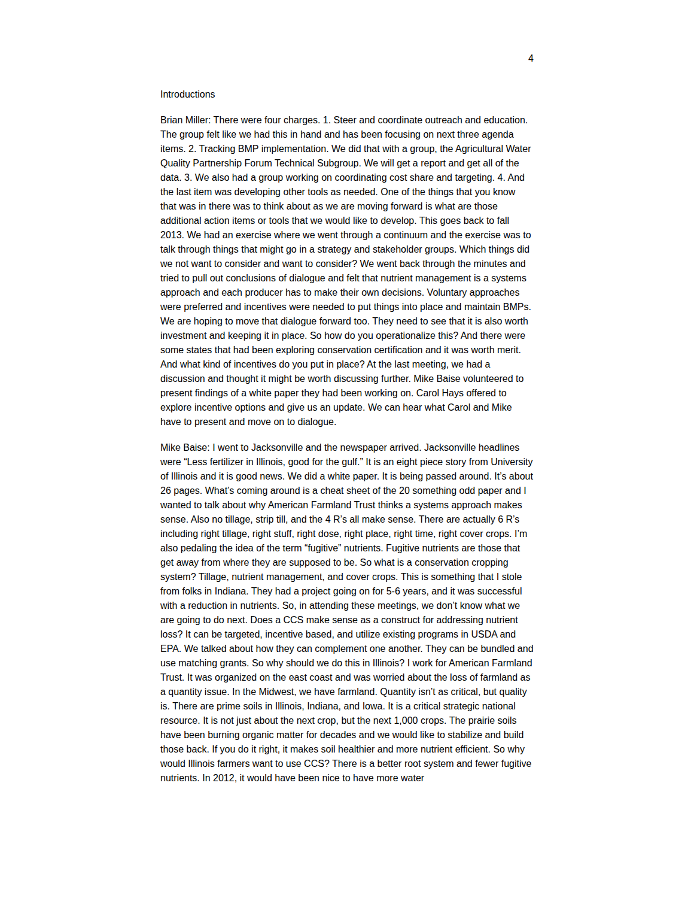4
Introductions
Brian Miller: There were four charges. 1. Steer and coordinate outreach and education. The group felt like we had this in hand and has been focusing on next three agenda items. 2. Tracking BMP implementation. We did that with a group, the Agricultural Water Quality Partnership Forum Technical Subgroup. We will get a report and get all of the data. 3. We also had a group working on coordinating cost share and targeting. 4. And the last item was developing other tools as needed. One of the things that you know that was in there was to think about as we are moving forward is what are those additional action items or tools that we would like to develop. This goes back to fall 2013. We had an exercise where we went through a continuum and the exercise was to talk through things that might go in a strategy and stakeholder groups. Which things did we not want to consider and want to consider? We went back through the minutes and tried to pull out conclusions of dialogue and felt that nutrient management is a systems approach and each producer has to make their own decisions. Voluntary approaches were preferred and incentives were needed to put things into place and maintain BMPs. We are hoping to move that dialogue forward too. They need to see that it is also worth investment and keeping it in place. So how do you operationalize this? And there were some states that had been exploring conservation certification and it was worth merit. And what kind of incentives do you put in place? At the last meeting, we had a discussion and thought it might be worth discussing further. Mike Baise volunteered to present findings of a white paper they had been working on. Carol Hays offered to explore incentive options and give us an update. We can hear what Carol and Mike have to present and move on to dialogue.
Mike Baise: I went to Jacksonville and the newspaper arrived. Jacksonville headlines were “Less fertilizer in Illinois, good for the gulf.” It is an eight piece story from University of Illinois and it is good news. We did a white paper. It is being passed around. It’s about 26 pages. What’s coming around is a cheat sheet of the 20 something odd paper and I wanted to talk about why American Farmland Trust thinks a systems approach makes sense. Also no tillage, strip till, and the 4 R’s all make sense. There are actually 6 R’s including right tillage, right stuff, right dose, right place, right time, right cover crops. I’m also pedaling the idea of the term “fugitive” nutrients. Fugitive nutrients are those that get away from where they are supposed to be. So what is a conservation cropping system? Tillage, nutrient management, and cover crops. This is something that I stole from folks in Indiana. They had a project going on for 5-6 years, and it was successful with a reduction in nutrients. So, in attending these meetings, we don’t know what we are going to do next. Does a CCS make sense as a construct for addressing nutrient loss? It can be targeted, incentive based, and utilize existing programs in USDA and EPA. We talked about how they can complement one another. They can be bundled and use matching grants. So why should we do this in Illinois? I work for American Farmland Trust. It was organized on the east coast and was worried about the loss of farmland as a quantity issue. In the Midwest, we have farmland. Quantity isn’t as critical, but quality is. There are prime soils in Illinois, Indiana, and Iowa. It is a critical strategic national resource. It is not just about the next crop, but the next 1,000 crops. The prairie soils have been burning organic matter for decades and we would like to stabilize and build those back. If you do it right, it makes soil healthier and more nutrient efficient. So why would Illinois farmers want to use CCS? There is a better root system and fewer fugitive nutrients. In 2012, it would have been nice to have more water